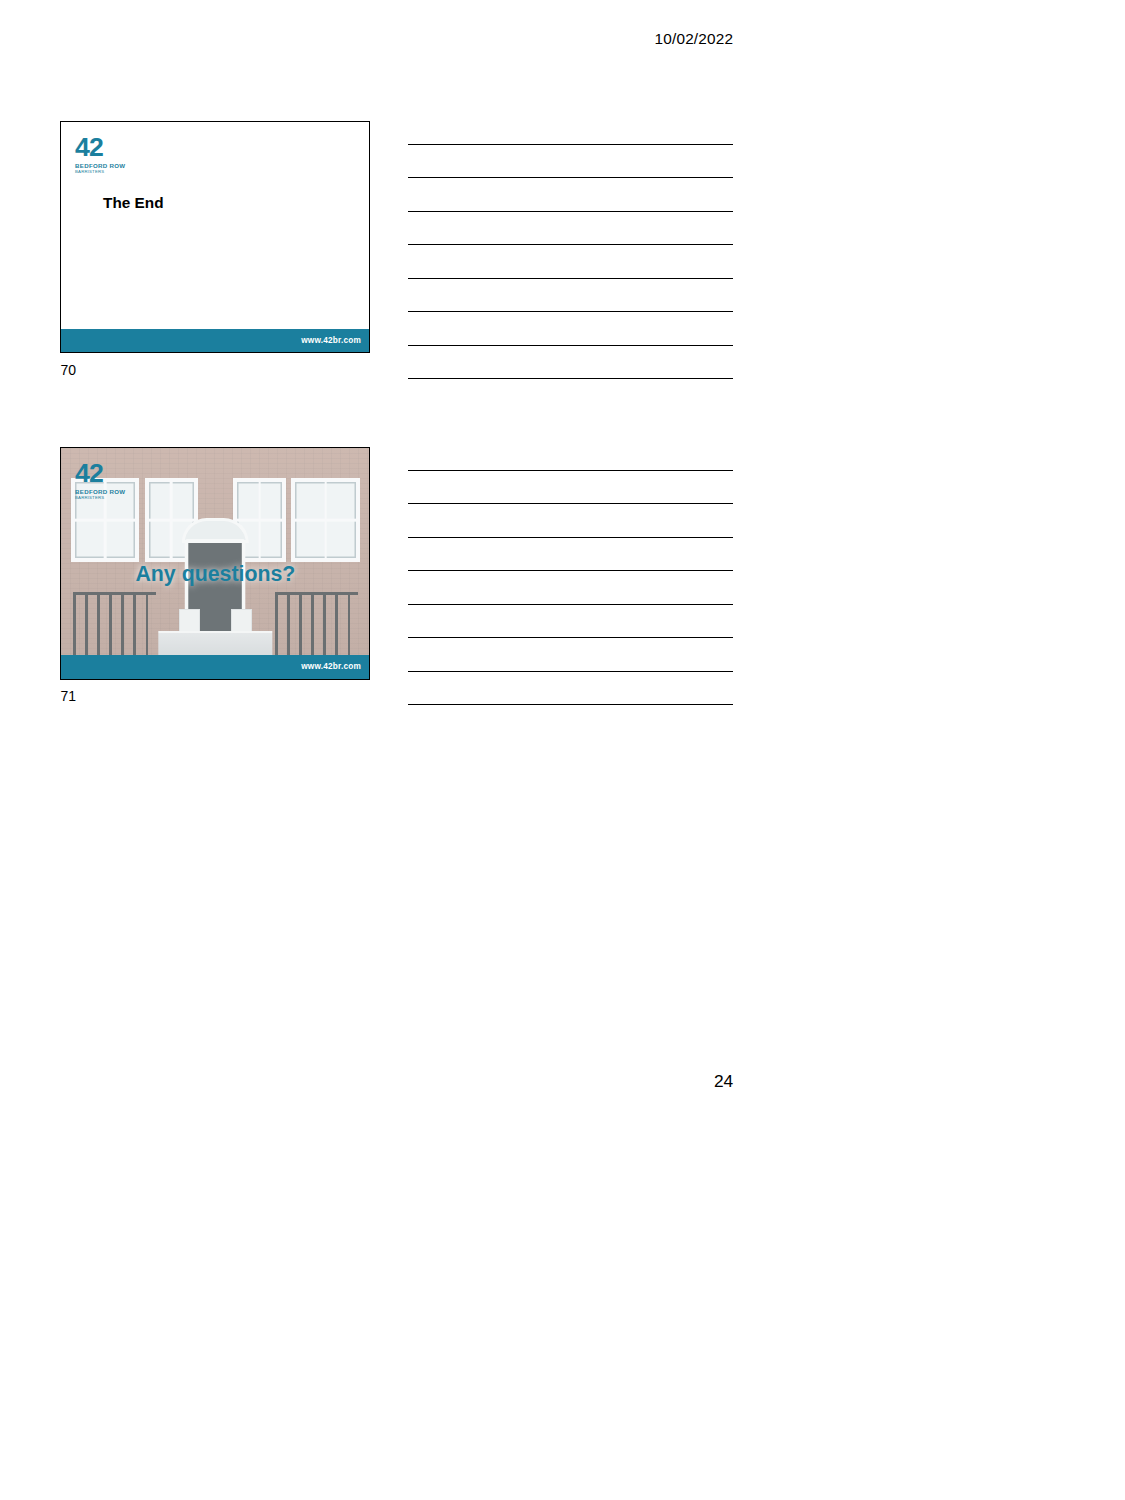10/02/2022
42 BEDFORD ROW BARRISTERS
The End
www.42br.com
70
42 BEDFORD ROW BARRISTERS
Any questions?
www.42br.com
71
24